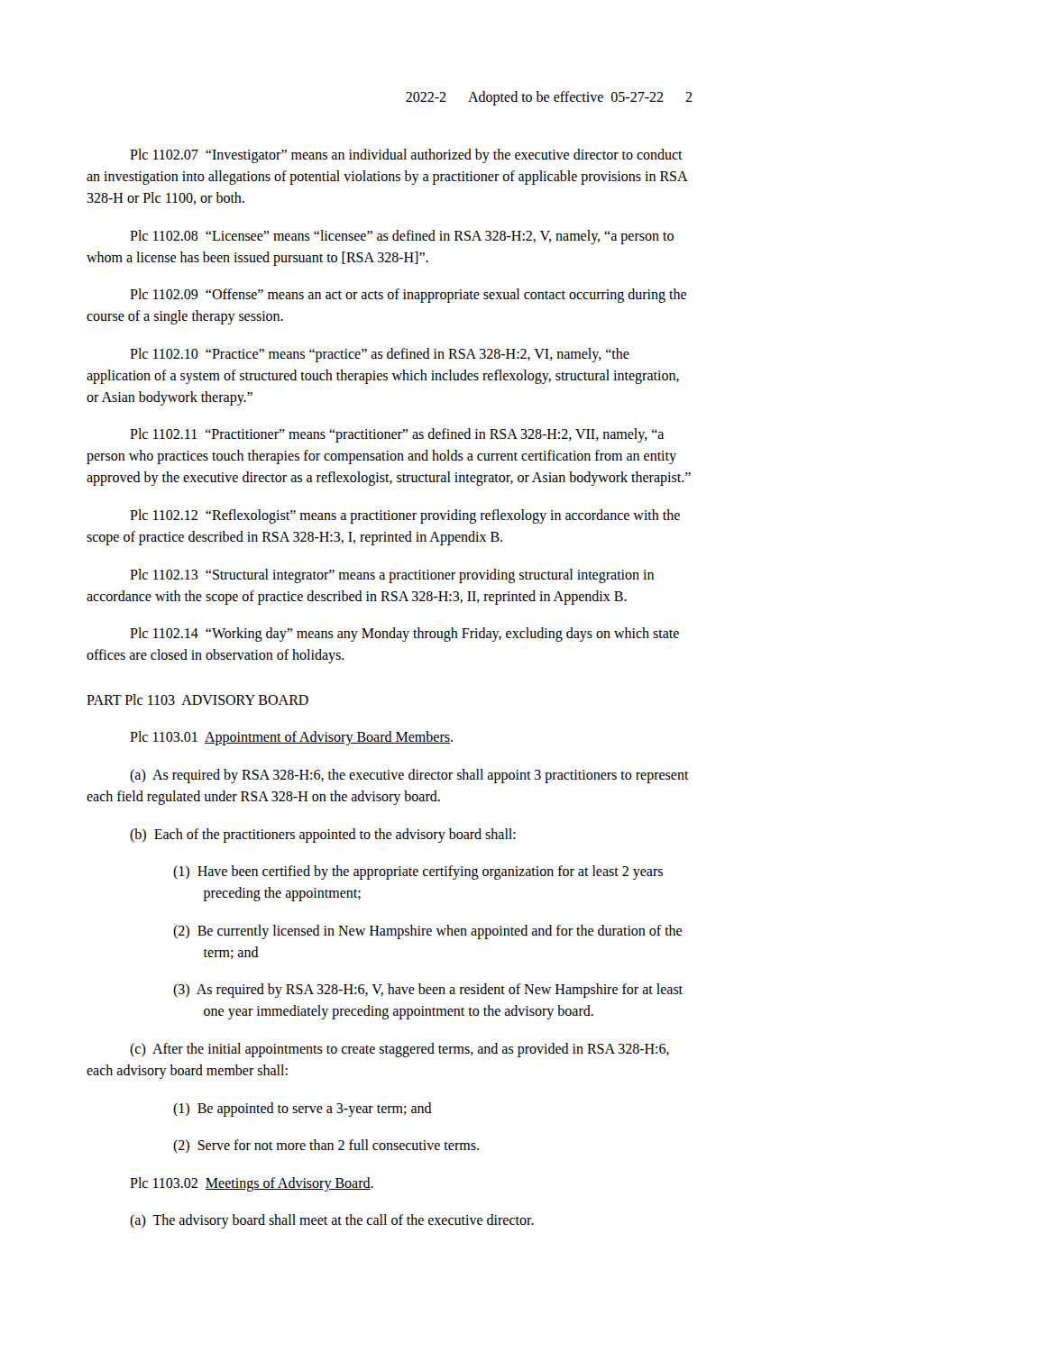2022-2Adopted to be effective 05-27-222
Plc 1102.07 “Investigator” means an individual authorized by the executive director to conduct an investigation into allegations of potential violations by a practitioner of applicable provisions in RSA 328-H or Plc 1100, or both.
Plc 1102.08 “Licensee” means “licensee” as defined in RSA 328-H:2, V, namely, “a person to whom a license has been issued pursuant to [RSA 328-H]”.
Plc 1102.09 “Offense” means an act or acts of inappropriate sexual contact occurring during the course of a single therapy session.
Plc 1102.10 “Practice” means “practice” as defined in RSA 328-H:2, VI, namely, “the application of a system of structured touch therapies which includes reflexology, structural integration, or Asian bodywork therapy.”
Plc 1102.11 “Practitioner” means “practitioner” as defined in RSA 328-H:2, VII, namely, “a person who practices touch therapies for compensation and holds a current certification from an entity approved by the executive director as a reflexologist, structural integrator, or Asian bodywork therapist.”
Plc 1102.12 “Reflexologist” means a practitioner providing reflexology in accordance with the scope of practice described in RSA 328-H:3, I, reprinted in Appendix B.
Plc 1102.13 “Structural integrator” means a practitioner providing structural integration in accordance with the scope of practice described in RSA 328-H:3, II, reprinted in Appendix B.
Plc 1102.14 “Working day” means any Monday through Friday, excluding days on which state offices are closed in observation of holidays.
PART Plc 1103 ADVISORY BOARD
Plc 1103.01 Appointment of Advisory Board Members.
(a) As required by RSA 328-H:6, the executive director shall appoint 3 practitioners to represent each field regulated under RSA 328-H on the advisory board.
(b) Each of the practitioners appointed to the advisory board shall:
(1) Have been certified by the appropriate certifying organization for at least 2 years preceding the appointment;
(2) Be currently licensed in New Hampshire when appointed and for the duration of the term; and
(3) As required by RSA 328-H:6, V, have been a resident of New Hampshire for at least one year immediately preceding appointment to the advisory board.
(c) After the initial appointments to create staggered terms, and as provided in RSA 328-H:6, each advisory board member shall:
(1) Be appointed to serve a 3-year term; and
(2) Serve for not more than 2 full consecutive terms.
Plc 1103.02 Meetings of Advisory Board.
(a) The advisory board shall meet at the call of the executive director.